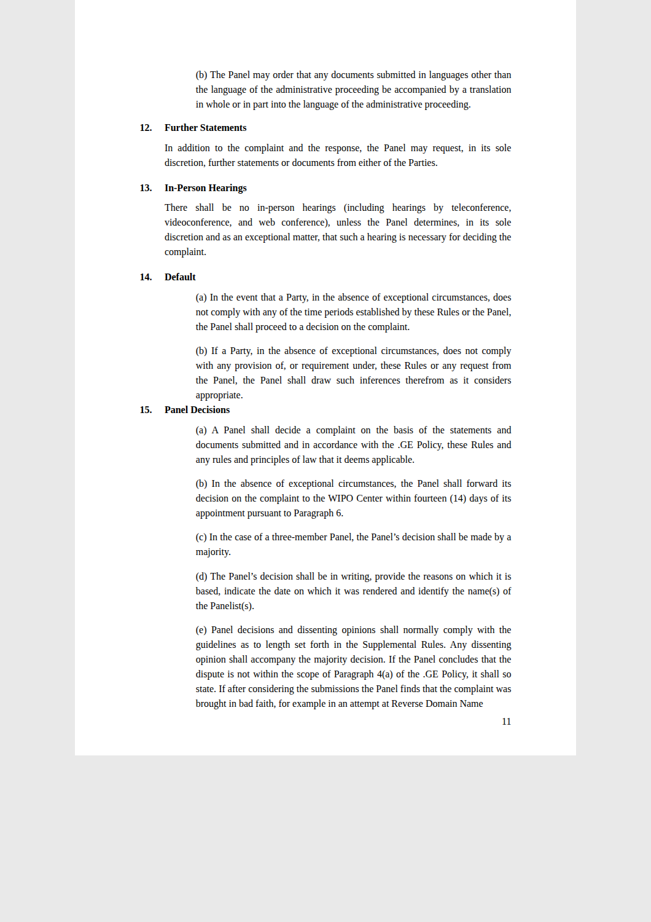(b) The Panel may order that any documents submitted in languages other than the language of the administrative proceeding be accompanied by a translation in whole or in part into the language of the administrative proceeding.
12. Further Statements
In addition to the complaint and the response, the Panel may request, in its sole discretion, further statements or documents from either of the Parties.
13. In-Person Hearings
There shall be no in-person hearings (including hearings by teleconference, videoconference, and web conference), unless the Panel determines, in its sole discretion and as an exceptional matter, that such a hearing is necessary for deciding the complaint.
14. Default
(a) In the event that a Party, in the absence of exceptional circumstances, does not comply with any of the time periods established by these Rules or the Panel, the Panel shall proceed to a decision on the complaint.
(b) If a Party, in the absence of exceptional circumstances, does not comply with any provision of, or requirement under, these Rules or any request from the Panel, the Panel shall draw such inferences therefrom as it considers appropriate.
15. Panel Decisions
(a) A Panel shall decide a complaint on the basis of the statements and documents submitted and in accordance with the .GE Policy, these Rules and any rules and principles of law that it deems applicable.
(b) In the absence of exceptional circumstances, the Panel shall forward its decision on the complaint to the WIPO Center within fourteen (14) days of its appointment pursuant to Paragraph 6.
(c) In the case of a three-member Panel, the Panel’s decision shall be made by a majority.
(d) The Panel’s decision shall be in writing, provide the reasons on which it is based, indicate the date on which it was rendered and identify the name(s) of the Panelist(s).
(e) Panel decisions and dissenting opinions shall normally comply with the guidelines as to length set forth in the Supplemental Rules. Any dissenting opinion shall accompany the majority decision. If the Panel concludes that the dispute is not within the scope of Paragraph 4(a) of the .GE Policy, it shall so state. If after considering the submissions the Panel finds that the complaint was brought in bad faith, for example in an attempt at Reverse Domain Name
11